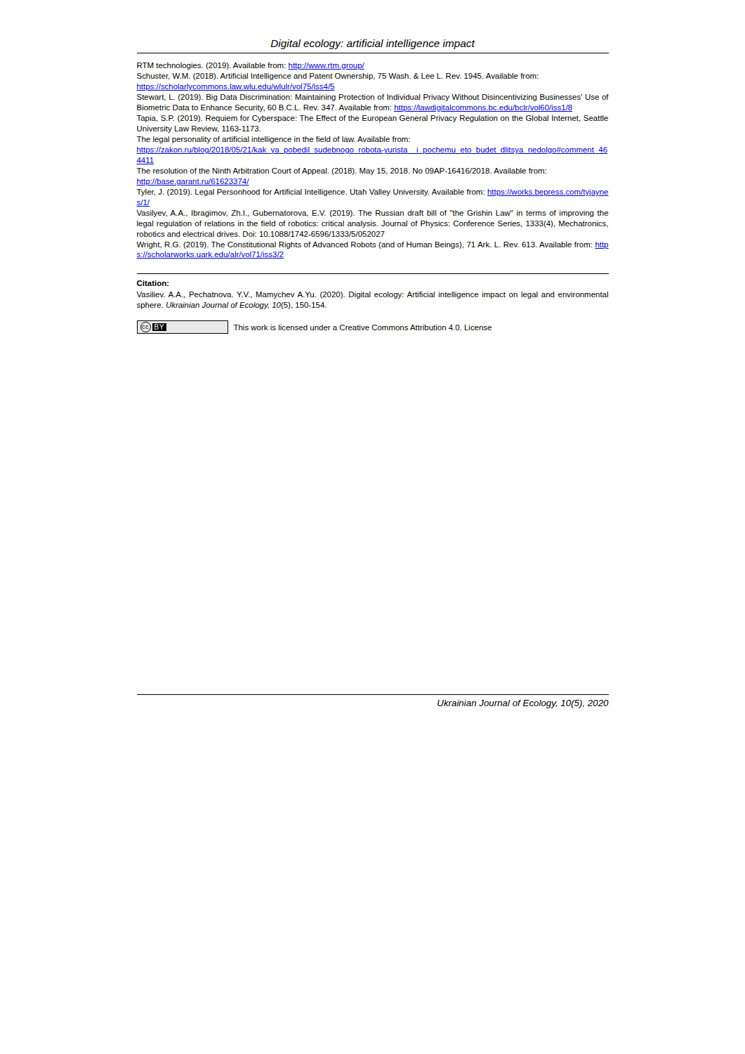Digital ecology: artificial intelligence impact
RTM technologies. (2019). Available from: http://www.rtm.group/
Schuster, W.M. (2018). Artificial Intelligence and Patent Ownership, 75 Wash. & Lee L. Rev. 1945. Available from:
https://scholarlycommons.law.wlu.edu/wlulr/vol75/iss4/5
Stewart, L. (2019). Big Data Discrimination: Maintaining Protection of Individual Privacy Without Disincentivizing Businesses' Use of Biometric Data to Enhance Security, 60 B.C.L. Rev. 347. Available from: https://lawdigitalcommons.bc.edu/bclr/vol60/iss1/8
Tapia, S.P. (2019). Requiem for Cyberspace: The Effect of the European General Privacy Regulation on the Global Internet, Seattle University Law Review, 1163-1173.
The legal personality of artificial intelligence in the field of law. Available from:
https://zakon.ru/blog/2018/05/21/kak_ya_pobedil_sudebnogo_robota-yurista__i_pochemu_eto_budet_dlitsya_nedolgo#comment_464411
The resolution of the Ninth Arbitration Court of Appeal. (2018). May 15, 2018. No 09AP-16416/2018. Available from:
http://base.garant.ru/61623374/
Tyler, J. (2019). Legal Personhood for Artificial Intelligence. Utah Valley University. Available from: https://works.bepress.com/tyjaynes/1/
Vasilyev, A.A., Ibragimov, Zh.I., Gubernatorova, E.V. (2019). The Russian draft bill of "the Grishin Law" in terms of improving the legal regulation of relations in the field of robotics: critical analysis. Journal of Physics: Conference Series, 1333(4), Mechatronics, robotics and electrical drives. Doi: 10.1088/1742-6596/1333/5/052027
Wright, R.G. (2019). The Constitutional Rights of Advanced Robots (and of Human Beings), 71 Ark. L. Rev. 613. Available from: https://scholarworks.uark.edu/alr/vol71/iss3/2
Citation:
Vasiliev. A.A., Pechatnova. Y.V., Mamychev A.Yu. (2020). Digital ecology: Artificial intelligence impact on legal and environmental sphere. Ukrainian Journal of Ecology, 10(5), 150-154.
cc BY This work is licensed under a Creative Commons Attribution 4.0. License
Ukrainian Journal of Ecology, 10(5), 2020